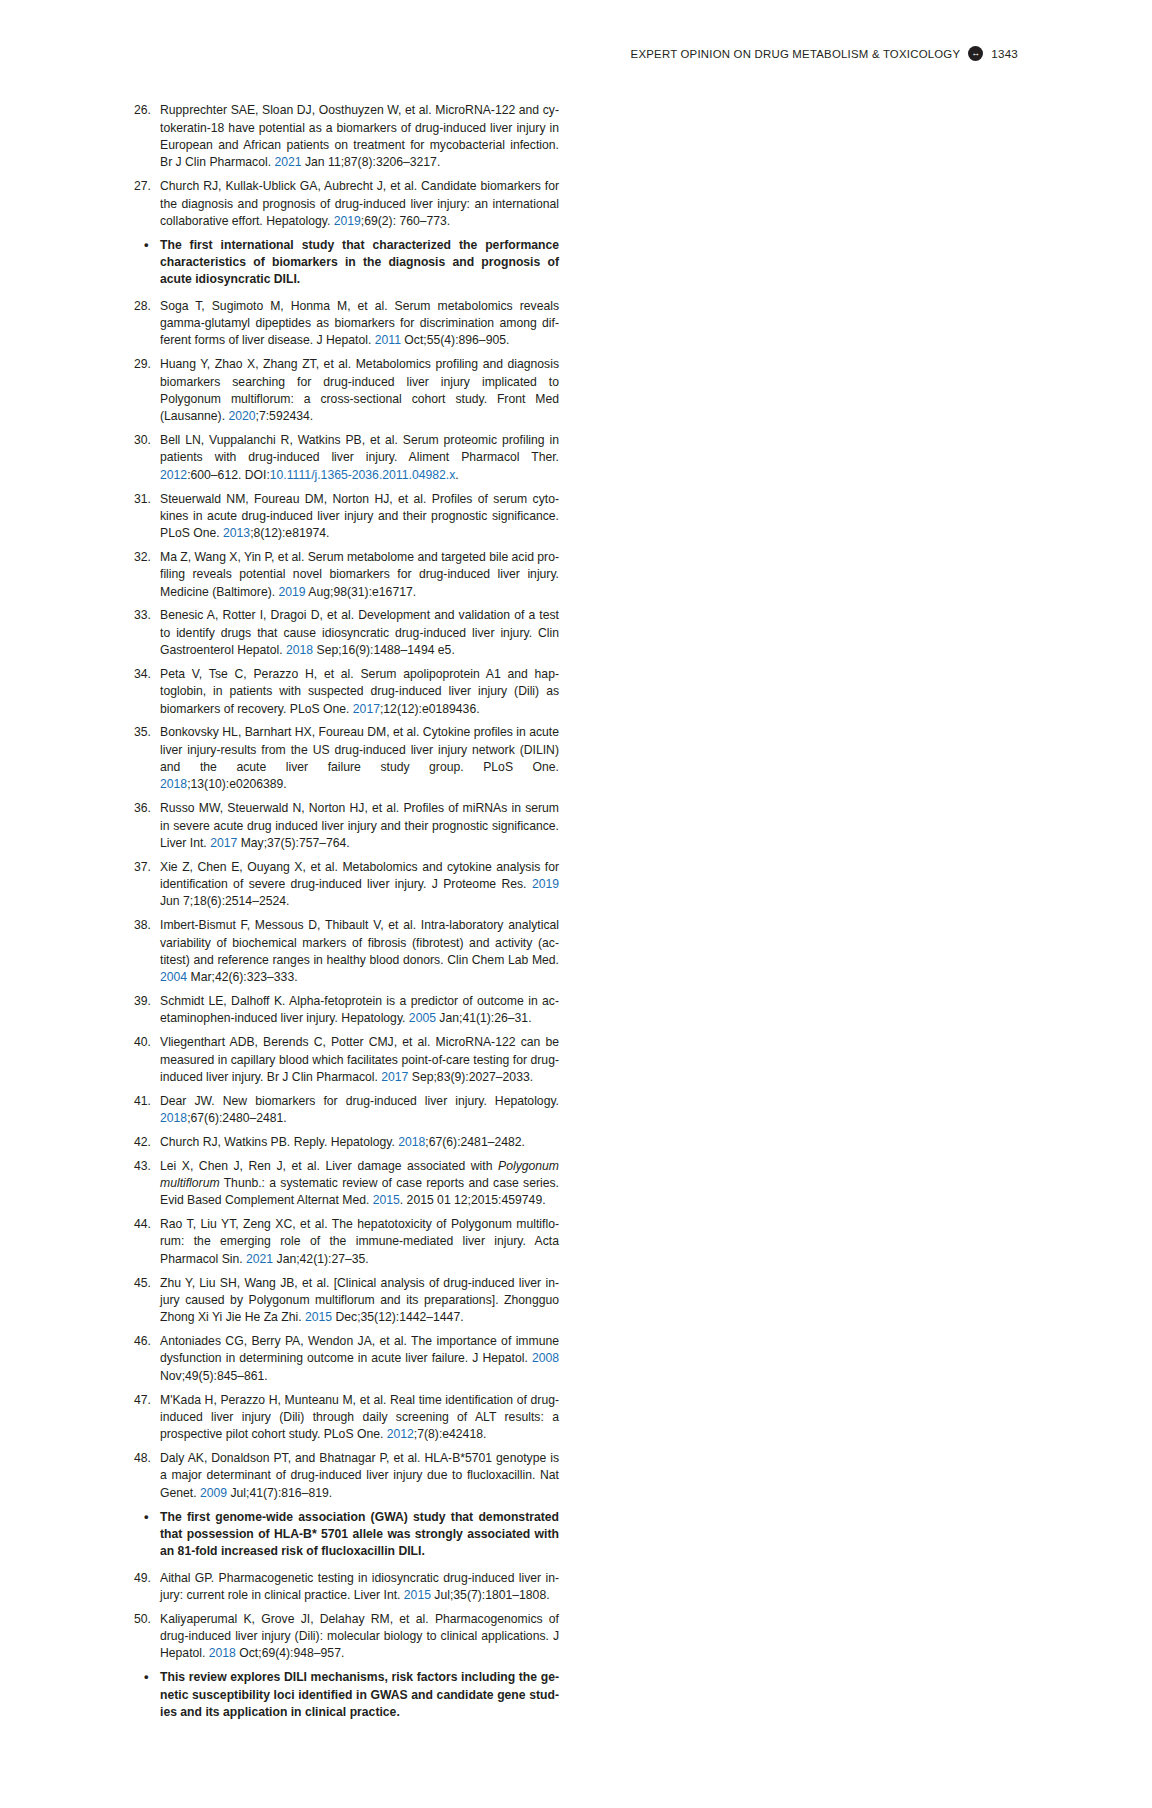Expert Opinion on Drug Metabolism & Toxicology ↔ 1343
26. Rupprechter SAE, Sloan DJ, Oosthuyzen W, et al. MicroRNA-122 and cytokeratin-18 have potential as a biomarkers of drug-induced liver injury in European and African patients on treatment for mycobacterial infection. Br J Clin Pharmacol. 2021 Jan 11;87(8):3206–3217.
27. Church RJ, Kullak-Ublick GA, Aubrecht J, et al. Candidate biomarkers for the diagnosis and prognosis of drug-induced liver injury: an international collaborative effort. Hepatology. 2019;69(2): 760–773.
The first international study that characterized the performance characteristics of biomarkers in the diagnosis and prognosis of acute idiosyncratic DILI.
28. Soga T, Sugimoto M, Honma M, et al. Serum metabolomics reveals gamma-glutamyl dipeptides as biomarkers for discrimination among different forms of liver disease. J Hepatol. 2011 Oct;55(4):896–905.
29. Huang Y, Zhao X, Zhang ZT, et al. Metabolomics profiling and diagnosis biomarkers searching for drug-induced liver injury implicated to Polygonum multiflorum: a cross-sectional cohort study. Front Med (Lausanne). 2020;7:592434.
30. Bell LN, Vuppalanchi R, Watkins PB, et al. Serum proteomic profiling in patients with drug-induced liver injury. Aliment Pharmacol Ther. 2012:600–612. DOI:10.1111/j.1365-2036.2011.04982.x.
31. Steuerwald NM, Foureau DM, Norton HJ, et al. Profiles of serum cytokines in acute drug-induced liver injury and their prognostic significance. PLoS One. 2013;8(12):e81974.
32. Ma Z, Wang X, Yin P, et al. Serum metabolome and targeted bile acid profiling reveals potential novel biomarkers for drug-induced liver injury. Medicine (Baltimore). 2019 Aug;98(31):e16717.
33. Benesic A, Rotter I, Dragoi D, et al. Development and validation of a test to identify drugs that cause idiosyncratic drug-induced liver injury. Clin Gastroenterol Hepatol. 2018 Sep;16(9):1488–1494 e5.
34. Peta V, Tse C, Perazzo H, et al. Serum apolipoprotein A1 and haptoglobin, in patients with suspected drug-induced liver injury (Dili) as biomarkers of recovery. PLoS One. 2017;12(12):e0189436.
35. Bonkovsky HL, Barnhart HX, Foureau DM, et al. Cytokine profiles in acute liver injury-results from the US drug-induced liver injury network (DILIN) and the acute liver failure study group. PLoS One. 2018;13(10):e0206389.
36. Russo MW, Steuerwald N, Norton HJ, et al. Profiles of miRNAs in serum in severe acute drug induced liver injury and their prognostic significance. Liver Int. 2017 May;37(5):757–764.
37. Xie Z, Chen E, Ouyang X, et al. Metabolomics and cytokine analysis for identification of severe drug-induced liver injury. J Proteome Res. 2019 Jun 7;18(6):2514–2524.
38. Imbert-Bismut F, Messous D, Thibault V, et al. Intra-laboratory analytical variability of biochemical markers of fibrosis (fibrotest) and activity (actitest) and reference ranges in healthy blood donors. Clin Chem Lab Med. 2004 Mar;42(6):323–333.
39. Schmidt LE, Dalhoff K. Alpha-fetoprotein is a predictor of outcome in acetaminophen-induced liver injury. Hepatology. 2005 Jan;41(1):26–31.
40. Vliegenthart ADB, Berends C, Potter CMJ, et al. MicroRNA-122 can be measured in capillary blood which facilitates point-of-care testing for drug-induced liver injury. Br J Clin Pharmacol. 2017 Sep;83(9):2027–2033.
41. Dear JW. New biomarkers for drug-induced liver injury. Hepatology. 2018;67(6):2480–2481.
42. Church RJ, Watkins PB. Reply. Hepatology. 2018;67(6):2481–2482.
43. Lei X, Chen J, Ren J, et al. Liver damage associated with Polygonum multiflorum Thunb.: a systematic review of case reports and case series. Evid Based Complement Alternat Med. 2015. 2015 01 12;2015:459749.
44. Rao T, Liu YT, Zeng XC, et al. The hepatotoxicity of Polygonum multiflorum: the emerging role of the immune-mediated liver injury. Acta Pharmacol Sin. 2021 Jan;42(1):27–35.
45. Zhu Y, Liu SH, Wang JB, et al. [Clinical analysis of drug-induced liver injury caused by Polygonum multiflorum and its preparations]. Zhongguo Zhong Xi Yi Jie He Za Zhi. 2015 Dec;35(12):1442–1447.
46. Antoniades CG, Berry PA, Wendon JA, et al. The importance of immune dysfunction in determining outcome in acute liver failure. J Hepatol. 2008 Nov;49(5):845–861.
47. M'Kada H, Perazzo H, Munteanu M, et al. Real time identification of drug-induced liver injury (Dili) through daily screening of ALT results: a prospective pilot cohort study. PLoS One. 2012;7(8):e42418.
48. Daly AK, Donaldson PT, and Bhatnagar P, et al. HLA-B*5701 genotype is a major determinant of drug-induced liver injury due to flucloxacillin. Nat Genet. 2009 Jul;41(7):816–819.
The first genome-wide association (GWA) study that demonstrated that possession of HLA-B* 5701 allele was strongly associated with an 81-fold increased risk of flucloxacillin DILI.
49. Aithal GP. Pharmacogenetic testing in idiosyncratic drug-induced liver injury: current role in clinical practice. Liver Int. 2015 Jul;35(7):1801–1808.
50. Kaliyaperumal K, Grove JI, Delahay RM, et al. Pharmacogenomics of drug-induced liver injury (Dili): molecular biology to clinical applications. J Hepatol. 2018 Oct;69(4):948–957.
This review explores DILI mechanisms, risk factors including the genetic susceptibility loci identified in GWAS and candidate gene studies and its application in clinical practice.